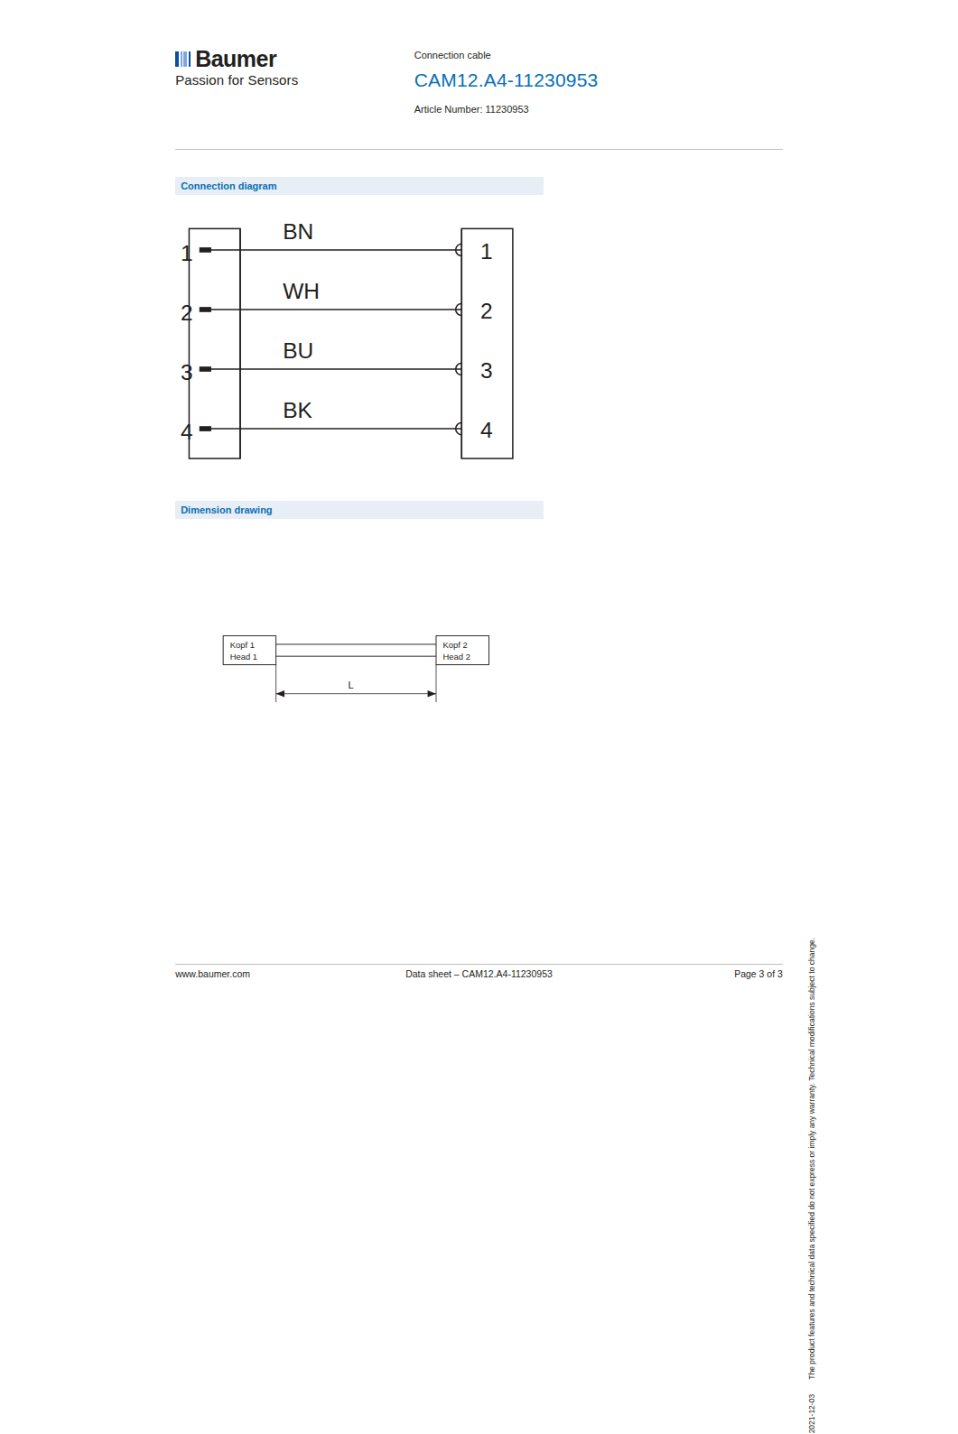Baumer
Passion for Sensors
Connection cable
CAM12.A4-11230953
Article Number: 11230953
Connection diagram
1 BN 1 2 WH 2 3 BU 3 4 BK 4
Dimension drawing
Kopf 1 Head 1 Kopf 2 Head 2 L
2021-12-03 The product features and technical data specified do not express or imply any warranty. Technical modifications subject to change.
www.baumer.com
Data sheet – CAM12.A4-11230953
Page 3 of 3